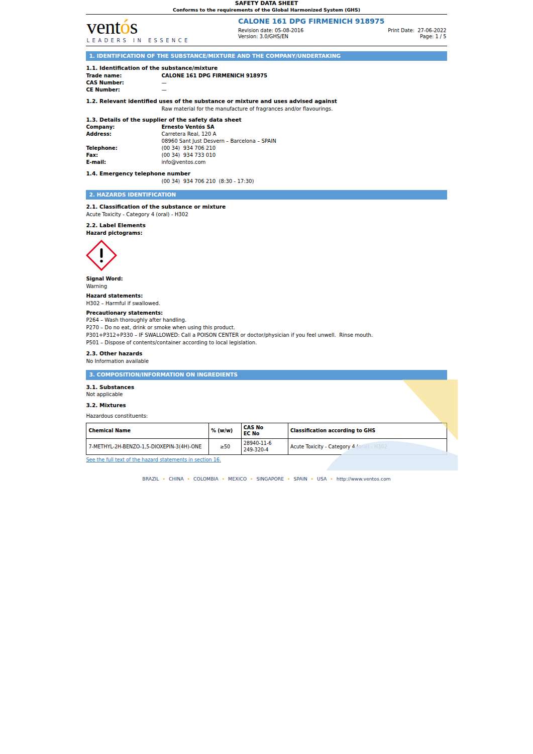SAFETY DATA SHEET
Conforms to the requirements of the Global Harmonized System (GHS)
| vent ó s LEADERS IN ESSENCE | CALONE 161 DPG FIRMENICH 918975 / Revision date: 05-08-2016 / Print Date: 27-06-2022 / / Version: 3.0/GHS/EN / Page: 1 / 5 / |
1. IDENTIFICATION OF THE SUBSTANCE/MIXTURE AND THE COMPANY/UNDERTAKING
1.1. Identification of the substance/mixture
| Trade name: | CALONE 161 DPG FIRMENICH 918975 |
| CAS Number: | — |
| CE Number: | — |
1.2. Relevant identified uses of the substance or mixture and uses advised against
Raw material for the manufacture of fragrances and/or flavourings.
1.3. Details of the supplier of the safety data sheet
| Company: | Ernesto Ventós SA |
| Address: | Carretera Real, 120 A |
| | 08960 Sant Just Desvern – Barcelona – SPAIN |
| Telephone: | (00 34) 934 706 210 |
| Fax: | (00 34) 934 733 010 |
| E-mail: | info@ventos.com |
1.4. Emergency telephone number
(00 34) 934 706 210 (8:30 - 17:30)
2. HAZARDS IDENTIFICATION
2.1. Classification of the substance or mixture
Acute Toxicity - Category 4 (oral) - H302
2.2. Label Elements
Hazard pictograms:
Signal Word:
Warning
Hazard statements:
H302 – Harmful if swallowed.
Precautionary statements:
P264 – Wash thoroughly after handling.
P270 – Do no eat, drink or smoke when using this product.
P301+P312+P330 – IF SWALLOWED: Call a POISON CENTER or doctor/physician if you feel unwell. Rinse mouth.
P501 – Dispose of contents/container according to local legislation.
2.3. Other hazards
No Information available
3. COMPOSITION/INFORMATION ON INGREDIENTS
3.1. Substances
Not applicable
3.2. Mixtures
Hazardous constituents:
| Chemical Name | % (w/w) | CAS No EC No | Classification according to GHS |
| --- | --- | --- | --- |
| 7-METHYL-2H-BENZO-1,5-DIOXEPIN-3(4H)-ONE | ≥50 | 28940-11-6 249-320-4 | Acute Toxicity - Category 4 (oral) - H302 |
See the full text of the hazard statements in section 16.
BRAZIL • CHINA • COLOMBIA • MEXICO • SINGAPORE • SPAIN • USA • http://www.ventos.com